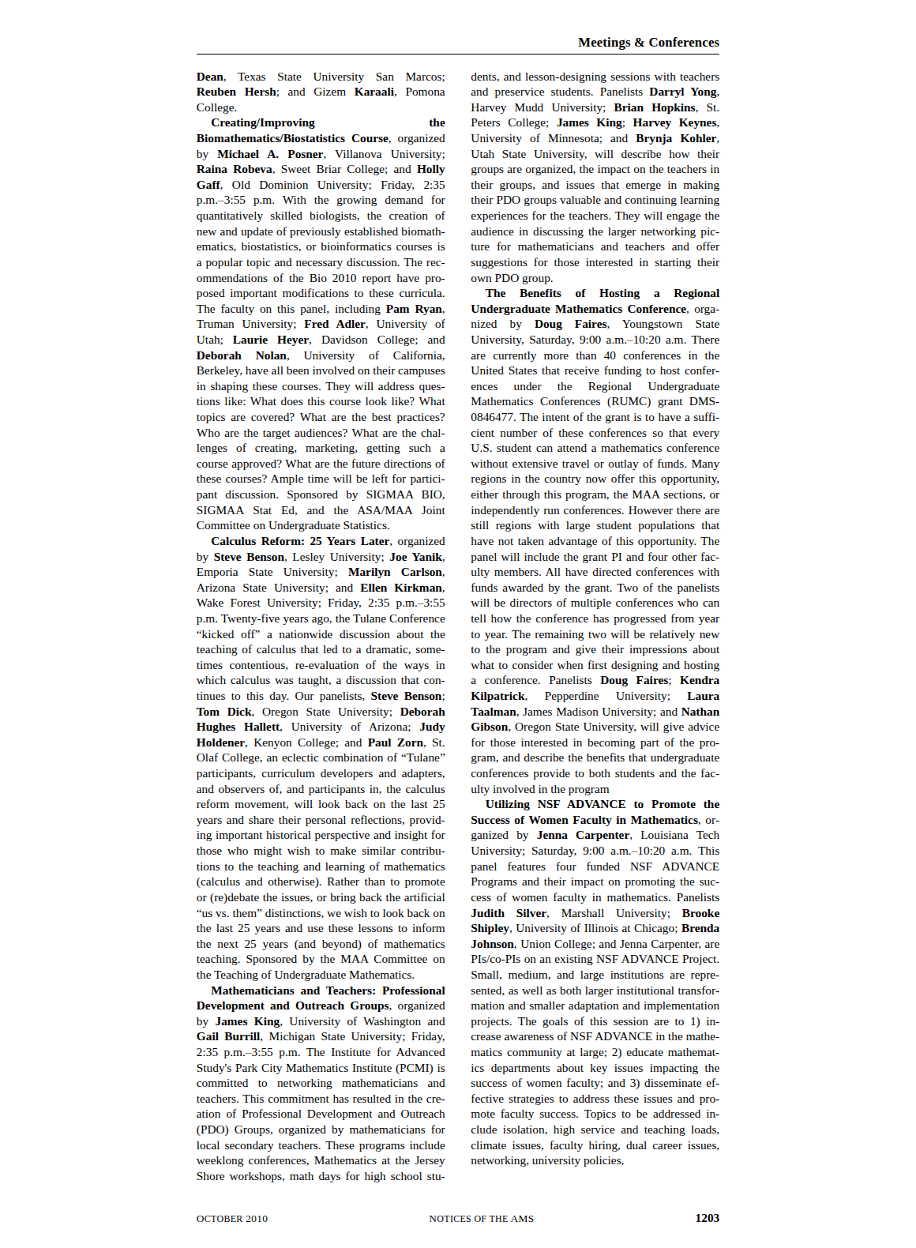Meetings & Conferences
Dean, Texas State University San Marcos; Reuben Hersh; and Gizem Karaali, Pomona College.
Creating/Improving the Biomathematics/Biostatistics Course, organized by Michael A. Posner, Villanova University; Raina Robeva, Sweet Briar College; and Holly Gaff, Old Dominion University; Friday, 2:35 p.m.–3:55 p.m. With the growing demand for quantitatively skilled biologists, the creation of new and update of previously established biomathematics, biostatistics, or bioinformatics courses is a popular topic and necessary discussion. The recommendations of the Bio 2010 report have proposed important modifications to these curricula. The faculty on this panel, including Pam Ryan, Truman University; Fred Adler, University of Utah; Laurie Heyer, Davidson College; and Deborah Nolan, University of California, Berkeley, have all been involved on their campuses in shaping these courses. They will address questions like: What does this course look like? What topics are covered? What are the best practices? Who are the target audiences? What are the challenges of creating, marketing, getting such a course approved? What are the future directions of these courses? Ample time will be left for participant discussion. Sponsored by SIGMAA BIO, SIGMAA Stat Ed, and the ASA/MAA Joint Committee on Undergraduate Statistics.
Calculus Reform: 25 Years Later, organized by Steve Benson, Lesley University; Joe Yanik, Emporia State University; Marilyn Carlson, Arizona State University; and Ellen Kirkman, Wake Forest University; Friday, 2:35 p.m.–3:55 p.m. Twenty-five years ago, the Tulane Conference “kicked off” a nationwide discussion about the teaching of calculus that led to a dramatic, sometimes contentious, re-evaluation of the ways in which calculus was taught, a discussion that continues to this day. Our panelists, Steve Benson; Tom Dick, Oregon State University; Deborah Hughes Hallett, University of Arizona; Judy Holdener, Kenyon College; and Paul Zorn, St. Olaf College, an eclectic combination of “Tulane” participants, curriculum developers and adapters, and observers of, and participants in, the calculus reform movement, will look back on the last 25 years and share their personal reflections, providing important historical perspective and insight for those who might wish to make similar contributions to the teaching and learning of mathematics (calculus and otherwise). Rather than to promote or (re)debate the issues, or bring back the artificial “us vs. them” distinctions, we wish to look back on the last 25 years and use these lessons to inform the next 25 years (and beyond) of mathematics teaching. Sponsored by the MAA Committee on the Teaching of Undergraduate Mathematics.
Mathematicians and Teachers: Professional Development and Outreach Groups, organized by James King, University of Washington and Gail Burrill, Michigan State University; Friday, 2:35 p.m.–3:55 p.m. The Institute for Advanced Study's Park City Mathematics Institute (PCMI) is committed to networking mathematicians and teachers. This commitment has resulted in the creation of Professional Development and Outreach (PDO) Groups, organized by mathematicians for local secondary teachers. These programs include weeklong conferences, Mathematics at the Jersey Shore workshops, math days for high school students, and lesson-designing sessions with teachers and preservice students. Panelists Darryl Yong, Harvey Mudd University; Brian Hopkins, St. Peters College; James King; Harvey Keynes, University of Minnesota; and Brynja Kohler, Utah State University, will describe how their groups are organized, the impact on the teachers in their groups, and issues that emerge in making their PDO groups valuable and continuing learning experiences for the teachers. They will engage the audience in discussing the larger networking picture for mathematicians and teachers and offer suggestions for those interested in starting their own PDO group.
The Benefits of Hosting a Regional Undergraduate Mathematics Conference, organized by Doug Faires, Youngstown State University, Saturday, 9:00 a.m.–10:20 a.m. There are currently more than 40 conferences in the United States that receive funding to host conferences under the Regional Undergraduate Mathematics Conferences (RUMC) grant DMS-0846477. The intent of the grant is to have a sufficient number of these conferences so that every U.S. student can attend a mathematics conference without extensive travel or outlay of funds. Many regions in the country now offer this opportunity, either through this program, the MAA sections, or independently run conferences. However there are still regions with large student populations that have not taken advantage of this opportunity. The panel will include the grant PI and four other faculty members. All have directed conferences with funds awarded by the grant. Two of the panelists will be directors of multiple conferences who can tell how the conference has progressed from year to year. The remaining two will be relatively new to the program and give their impressions about what to consider when first designing and hosting a conference. Panelists Doug Faires; Kendra Kilpatrick, Pepperdine University; Laura Taalman, James Madison University; and Nathan Gibson, Oregon State University, will give advice for those interested in becoming part of the program, and describe the benefits that undergraduate conferences provide to both students and the faculty involved in the program
Utilizing NSF ADVANCE to Promote the Success of Women Faculty in Mathematics, organized by Jenna Carpenter, Louisiana Tech University; Saturday, 9:00 a.m.–10:20 a.m. This panel features four funded NSF ADVANCE Programs and their impact on promoting the success of women faculty in mathematics. Panelists Judith Silver, Marshall University; Brooke Shipley, University of Illinois at Chicago; Brenda Johnson, Union College; and Jenna Carpenter, are PIs/co-PIs on an existing NSF ADVANCE Project. Small, medium, and large institutions are represented, as well as both larger institutional transformation and smaller adaptation and implementation projects. The goals of this session are to 1) increase awareness of NSF ADVANCE in the mathematics community at large; 2) educate mathematics departments about key issues impacting the success of women faculty; and 3) disseminate effective strategies to address these issues and promote faculty success. Topics to be addressed include isolation, high service and teaching loads, climate issues, faculty hiring, dual career issues, networking, university policies,
OCTOBER 2010
NOTICES OF THE AMS
1203